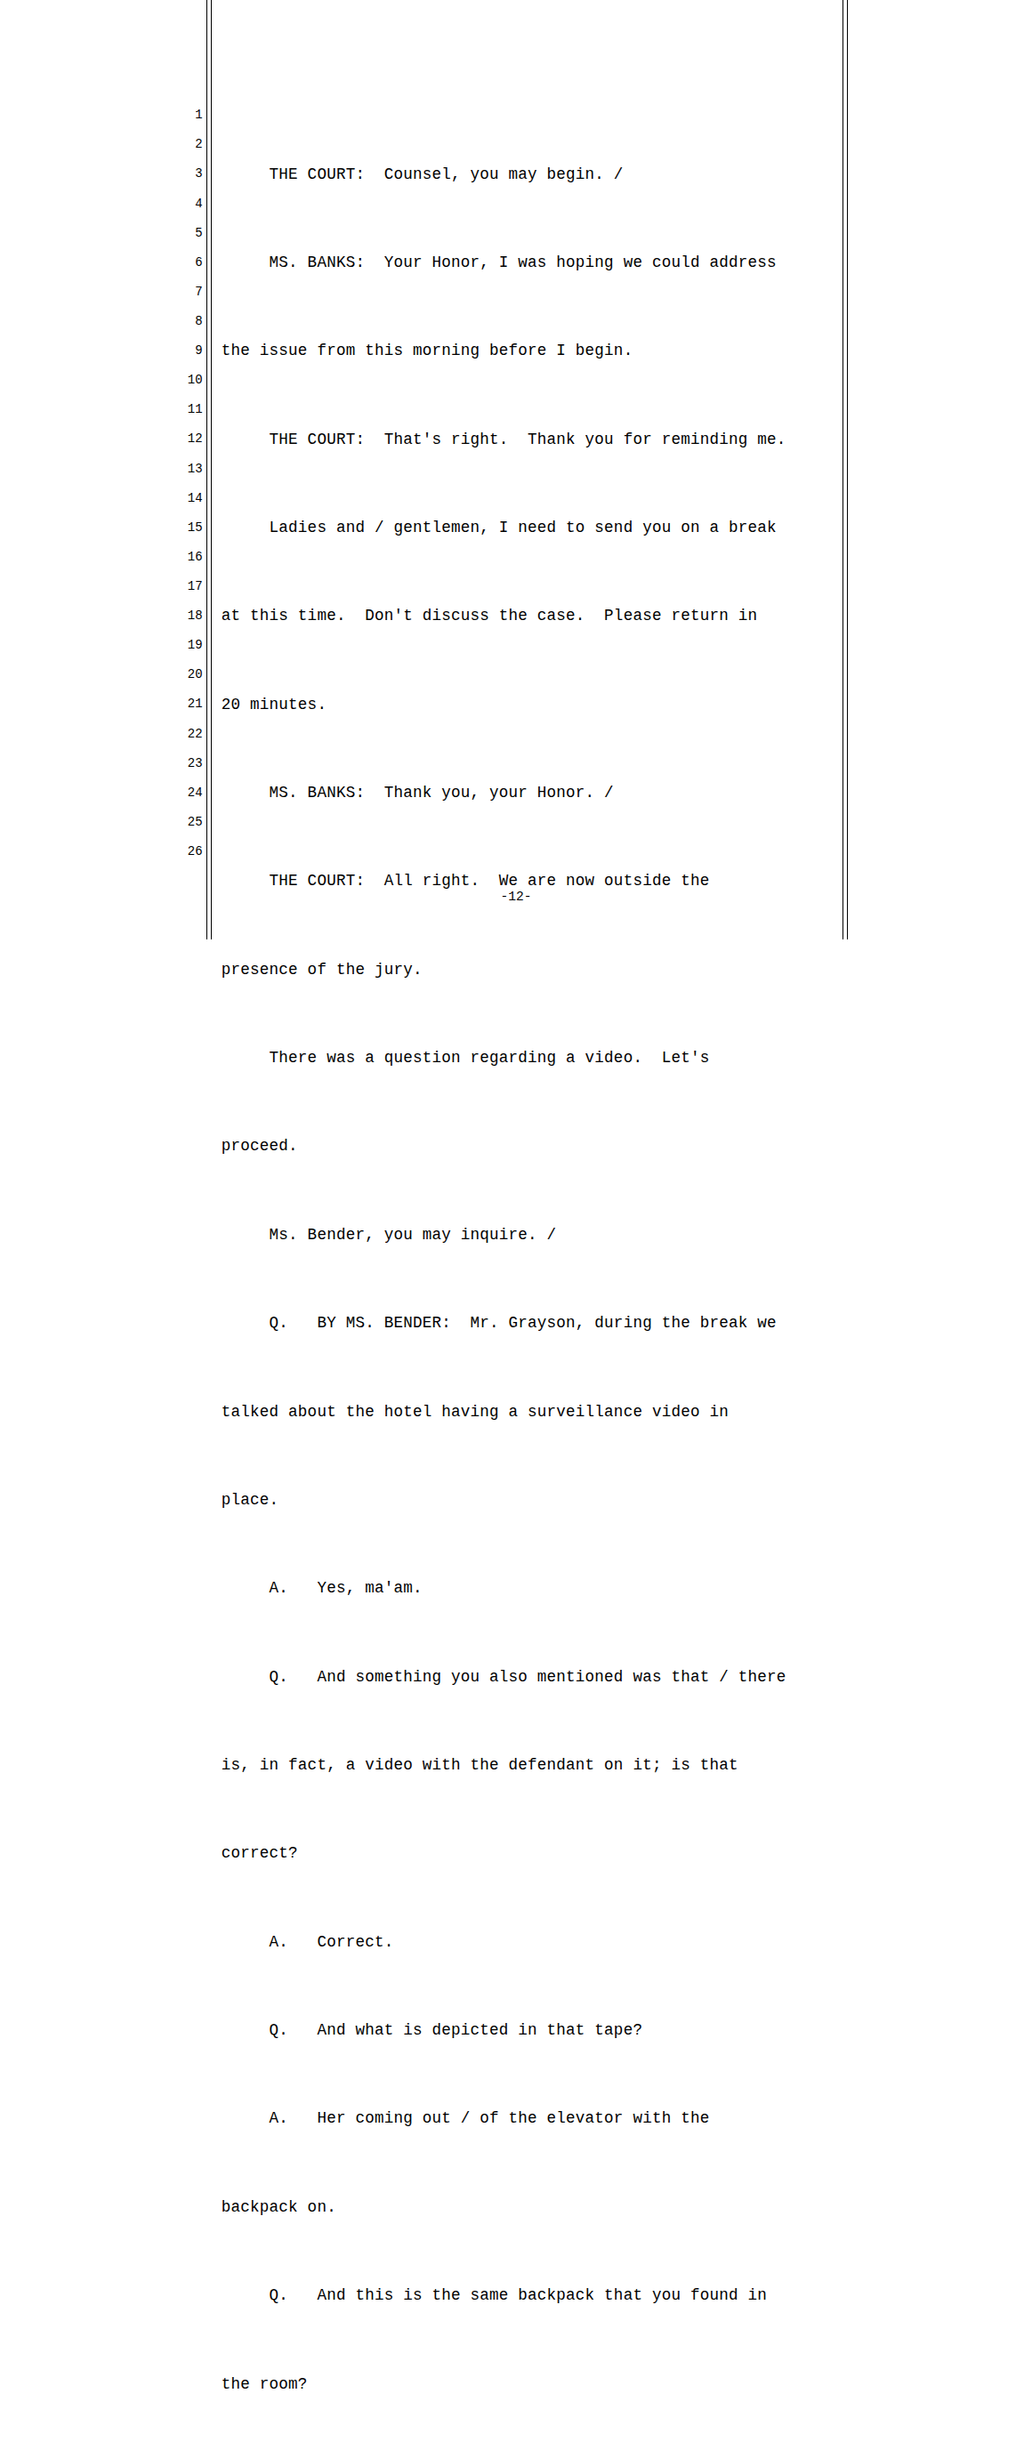1
2
3
4
5
6
7
8
9
10
11
12
13
14
15
16
17
18
19
20
21
22
23
24
25
26
THE COURT: Counsel, you may begin. /
MS. BANKS: Your Honor, I was hoping we could address
the issue from this morning before I begin.
THE COURT: That's right. Thank you for reminding me.
Ladies and / gentlemen, I need to send you on a break
at this time. Don't discuss the case. Please return in
20 minutes.
MS. BANKS: Thank you, your Honor. /
THE COURT: All right. We are now outside the
presence of the jury.
There was a question regarding a video. Let's
proceed.
Ms. Bender, you may inquire. /
Q. BY MS. BENDER: Mr. Grayson, during the break we
talked about the hotel having a surveillance video in
place.
A. Yes, ma'am.
Q. And something you also mentioned was that / there
is, in fact, a video with the defendant on it; is that
correct?
A. Correct.
Q. And what is depicted in that tape?
A. Her coming out / of the elevator with the
backpack on.
Q. And this is the same backpack that you found in
the room?
-12-